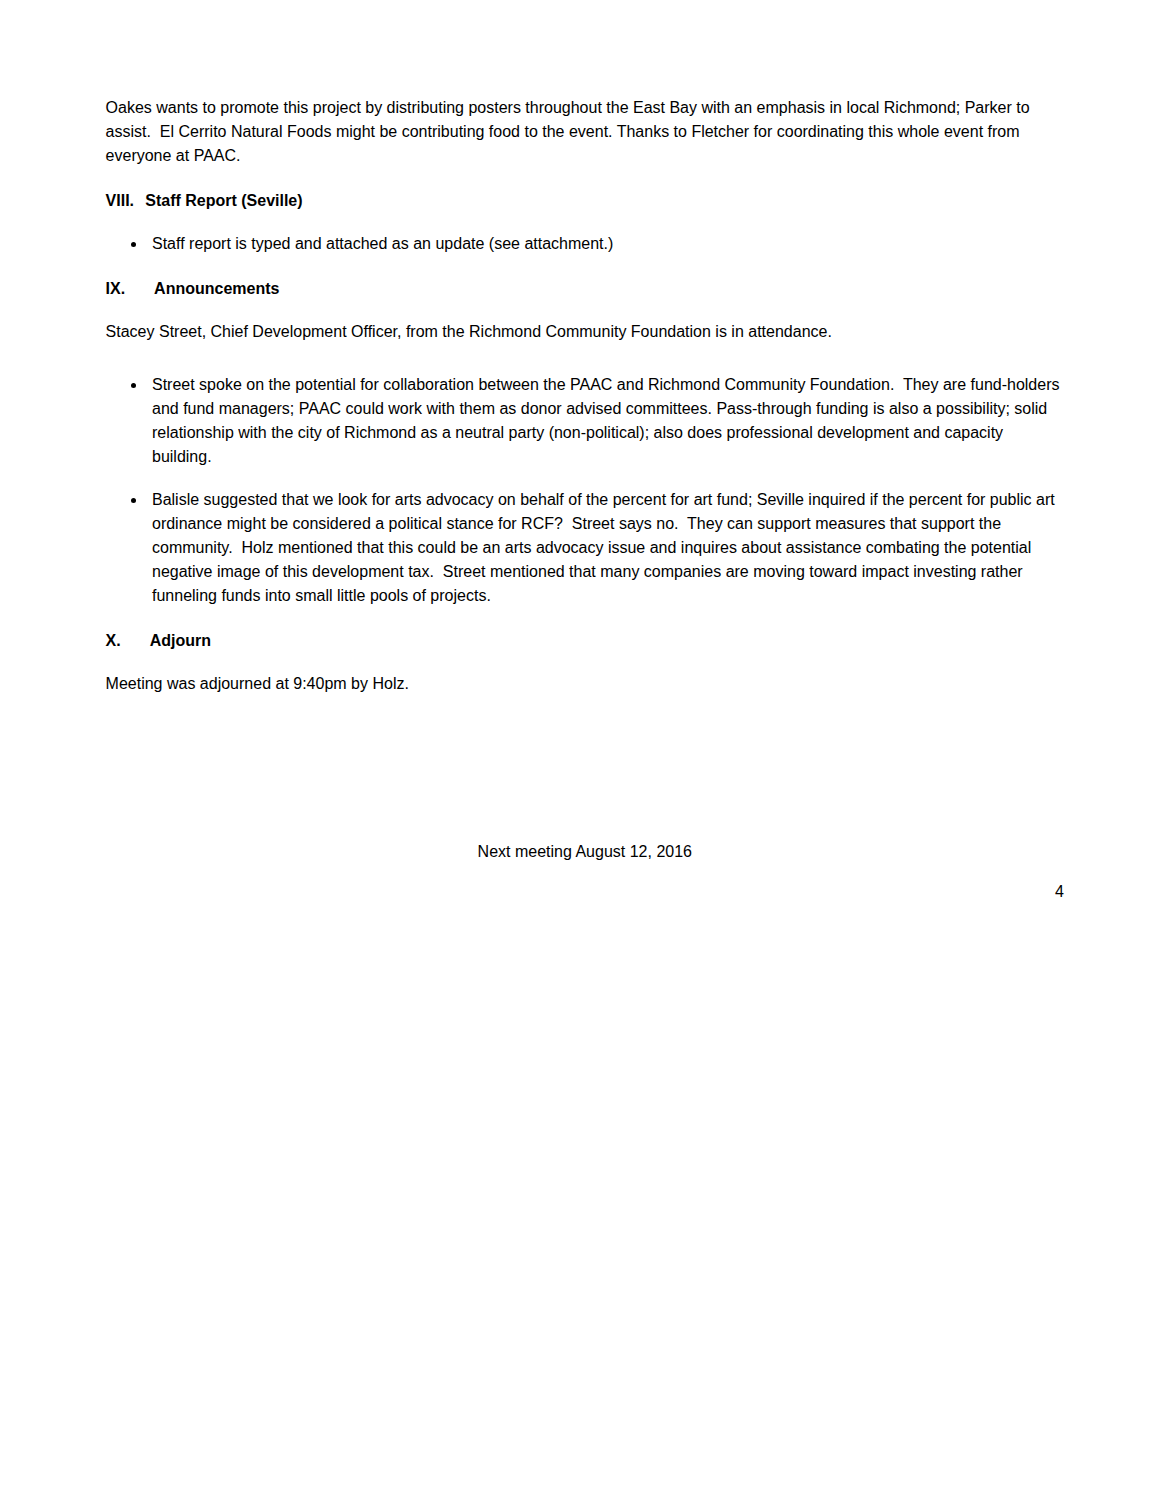Oakes wants to promote this project by distributing posters throughout the East Bay with an emphasis in local Richmond; Parker to assist. El Cerrito Natural Foods might be contributing food to the event. Thanks to Fletcher for coordinating this whole event from everyone at PAAC.
VIII. Staff Report (Seville)
Staff report is typed and attached as an update (see attachment.)
IX. Announcements
Stacey Street, Chief Development Officer, from the Richmond Community Foundation is in attendance.
Street spoke on the potential for collaboration between the PAAC and Richmond Community Foundation. They are fund-holders and fund managers; PAAC could work with them as donor advised committees. Pass-through funding is also a possibility; solid relationship with the city of Richmond as a neutral party (non-political); also does professional development and capacity building.
Balisle suggested that we look for arts advocacy on behalf of the percent for art fund; Seville inquired if the percent for public art ordinance might be considered a political stance for RCF? Street says no. They can support measures that support the community. Holz mentioned that this could be an arts advocacy issue and inquires about assistance combating the potential negative image of this development tax. Street mentioned that many companies are moving toward impact investing rather funneling funds into small little pools of projects.
X. Adjourn
Meeting was adjourned at 9:40pm by Holz.
Next meeting August 12, 2016
4